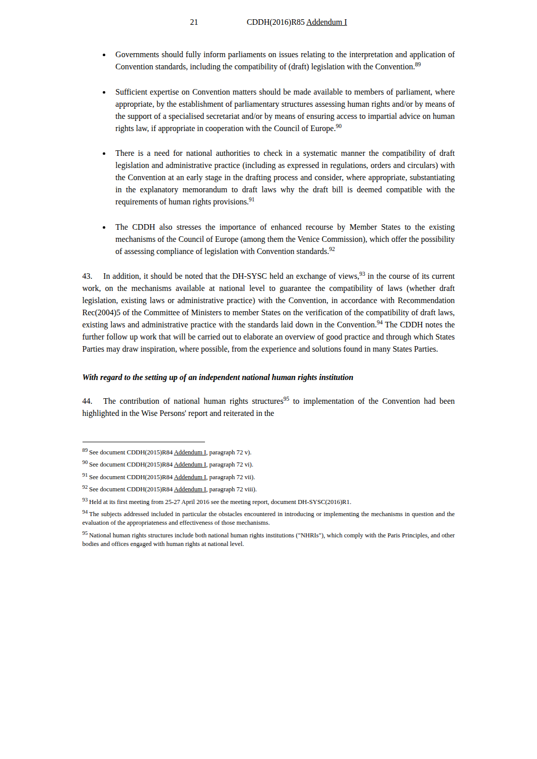21 CDDH(2016)R85 Addendum I
Governments should fully inform parliaments on issues relating to the interpretation and application of Convention standards, including the compatibility of (draft) legislation with the Convention.89
Sufficient expertise on Convention matters should be made available to members of parliament, where appropriate, by the establishment of parliamentary structures assessing human rights and/or by means of the support of a specialised secretariat and/or by means of ensuring access to impartial advice on human rights law, if appropriate in cooperation with the Council of Europe.90
There is a need for national authorities to check in a systematic manner the compatibility of draft legislation and administrative practice (including as expressed in regulations, orders and circulars) with the Convention at an early stage in the drafting process and consider, where appropriate, substantiating in the explanatory memorandum to draft laws why the draft bill is deemed compatible with the requirements of human rights provisions.91
The CDDH also stresses the importance of enhanced recourse by Member States to the existing mechanisms of the Council of Europe (among them the Venice Commission), which offer the possibility of assessing compliance of legislation with Convention standards.92
43. In addition, it should be noted that the DH-SYSC held an exchange of views,93 in the course of its current work, on the mechanisms available at national level to guarantee the compatibility of laws (whether draft legislation, existing laws or administrative practice) with the Convention, in accordance with Recommendation Rec(2004)5 of the Committee of Ministers to member States on the verification of the compatibility of draft laws, existing laws and administrative practice with the standards laid down in the Convention.94 The CDDH notes the further follow up work that will be carried out to elaborate an overview of good practice and through which States Parties may draw inspiration, where possible, from the experience and solutions found in many States Parties.
With regard to the setting up of an independent national human rights institution
44. The contribution of national human rights structures95 to implementation of the Convention had been highlighted in the Wise Persons' report and reiterated in the
89 See document CDDH(2015)R84 Addendum I, paragraph 72 v).
90 See document CDDH(2015)R84 Addendum I, paragraph 72 vi).
91 See document CDDH(2015)R84 Addendum I, paragraph 72 vii).
92 See document CDDH(2015)R84 Addendum I, paragraph 72 viii).
93 Held at its first meeting from 25-27 April 2016 see the meeting report, document DH-SYSC(2016)R1.
94 The subjects addressed included in particular the obstacles encountered in introducing or implementing the mechanisms in question and the evaluation of the appropriateness and effectiveness of those mechanisms.
95 National human rights structures include both national human rights institutions ("NHRIs"), which comply with the Paris Principles, and other bodies and offices engaged with human rights at national level.